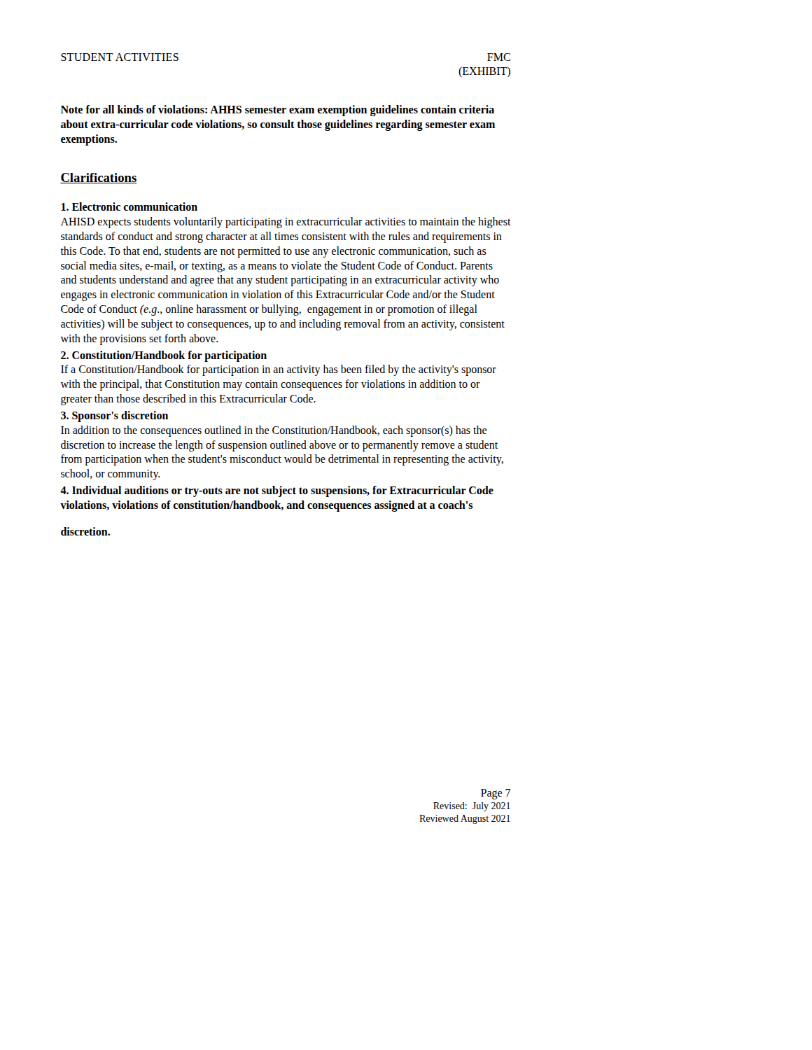Student Activities
FMC
(EXHIBIT)
Note for all kinds of violations: AHHS semester exam exemption guidelines contain criteria about extra-curricular code violations, so consult those guidelines regarding semester exam exemptions.
Clarifications
1. Electronic communication
AHISD expects students voluntarily participating in extracurricular activities to maintain the highest standards of conduct and strong character at all times consistent with the rules and requirements in this Code. To that end, students are not permitted to use any electronic communication, such as social media sites, e-mail, or texting, as a means to violate the Student Code of Conduct. Parents and students understand and agree that any student participating in an extracurricular activity who engages in electronic communication in violation of this Extracurricular Code and/or the Student Code of Conduct (e.g., online harassment or bullying, engagement in or promotion of illegal activities) will be subject to consequences, up to and including removal from an activity, consistent with the provisions set forth above.
2. Constitution/Handbook for participation
If a Constitution/Handbook for participation in an activity has been filed by the activity's sponsor with the principal, that Constitution may contain consequences for violations in addition to or greater than those described in this Extracurricular Code.
3. Sponsor's discretion
In addition to the consequences outlined in the Constitution/Handbook, each sponsor(s) has the discretion to increase the length of suspension outlined above or to permanently remove a student from participation when the student's misconduct would be detrimental in representing the activity, school, or community.
4. Individual auditions or try-outs are not subject to suspensions, for Extracurricular Code violations, violations of constitution/handbook, and consequences assigned at a coach's discretion.
Page 7
Revised: July 2021
Reviewed August 2021